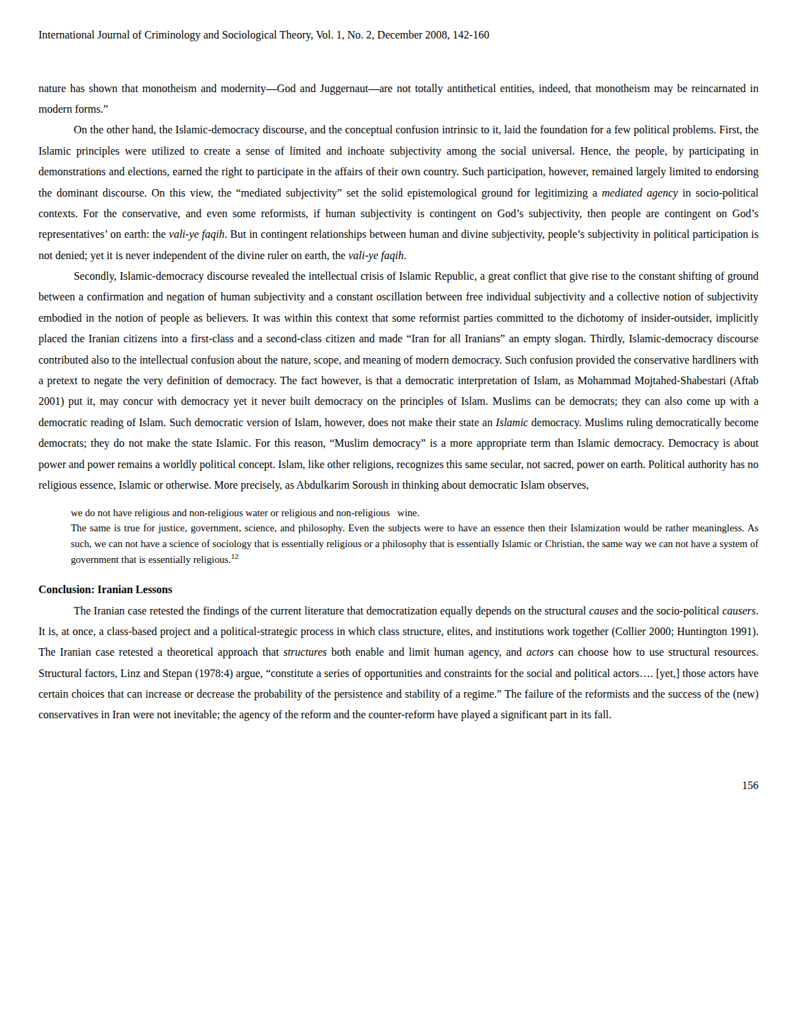International Journal of Criminology and Sociological Theory, Vol. 1, No. 2, December 2008, 142-160
nature has shown that monotheism and modernity—God and Juggernaut—are not totally antithetical entities, indeed, that monotheism may be reincarnated in modern forms.”
On the other hand, the Islamic-democracy discourse, and the conceptual confusion intrinsic to it, laid the foundation for a few political problems. First, the Islamic principles were utilized to create a sense of limited and inchoate subjectivity among the social universal. Hence, the people, by participating in demonstrations and elections, earned the right to participate in the affairs of their own country. Such participation, however, remained largely limited to endorsing the dominant discourse. On this view, the “mediated subjectivity” set the solid epistemological ground for legitimizing a mediated agency in socio-political contexts. For the conservative, and even some reformists, if human subjectivity is contingent on God’s subjectivity, then people are contingent on God’s representatives’ on earth: the vali-ye faqih. But in contingent relationships between human and divine subjectivity, people’s subjectivity in political participation is not denied; yet it is never independent of the divine ruler on earth, the vali-ye faqih.
Secondly, Islamic-democracy discourse revealed the intellectual crisis of Islamic Republic, a great conflict that give rise to the constant shifting of ground between a confirmation and negation of human subjectivity and a constant oscillation between free individual subjectivity and a collective notion of subjectivity embodied in the notion of people as believers. It was within this context that some reformist parties committed to the dichotomy of insider-outsider, implicitly placed the Iranian citizens into a first-class and a second-class citizen and made “Iran for all Iranians” an empty slogan. Thirdly, Islamic-democracy discourse contributed also to the intellectual confusion about the nature, scope, and meaning of modern democracy. Such confusion provided the conservative hardliners with a pretext to negate the very definition of democracy. The fact however, is that a democratic interpretation of Islam, as Mohammad Mojtahed-Shabestari (Aftab 2001) put it, may concur with democracy yet it never built democracy on the principles of Islam. Muslims can be democrats; they can also come up with a democratic reading of Islam. Such democratic version of Islam, however, does not make their state an Islamic democracy. Muslims ruling democratically become democrats; they do not make the state Islamic. For this reason, “Muslim democracy” is a more appropriate term than Islamic democracy. Democracy is about power and power remains a worldly political concept. Islam, like other religions, recognizes this same secular, not sacred, power on earth. Political authority has no religious essence, Islamic or otherwise. More precisely, as Abdulkarim Soroush in thinking about democratic Islam observes,
we do not have religious and non-religious water or religious and non-religious wine.
The same is true for justice, government, science, and philosophy. Even the subjects were to have an essence then their Islamization would be rather meaningless. As such, we can not have a science of sociology that is essentially religious or a philosophy that is essentially Islamic or Christian, the same way we can not have a system of government that is essentially religious.12
Conclusion: Iranian Lessons
The Iranian case retested the findings of the current literature that democratization equally depends on the structural causes and the socio-political causers. It is, at once, a class-based project and a political-strategic process in which class structure, elites, and institutions work together (Collier 2000; Huntington 1991). The Iranian case retested a theoretical approach that structures both enable and limit human agency, and actors can choose how to use structural resources. Structural factors, Linz and Stepan (1978:4) argue, “constitute a series of opportunities and constraints for the social and political actors…. [yet,] those actors have certain choices that can increase or decrease the probability of the persistence and stability of a regime.” The failure of the reformists and the success of the (new) conservatives in Iran were not inevitable; the agency of the reform and the counter-reform have played a significant part in its fall.
156